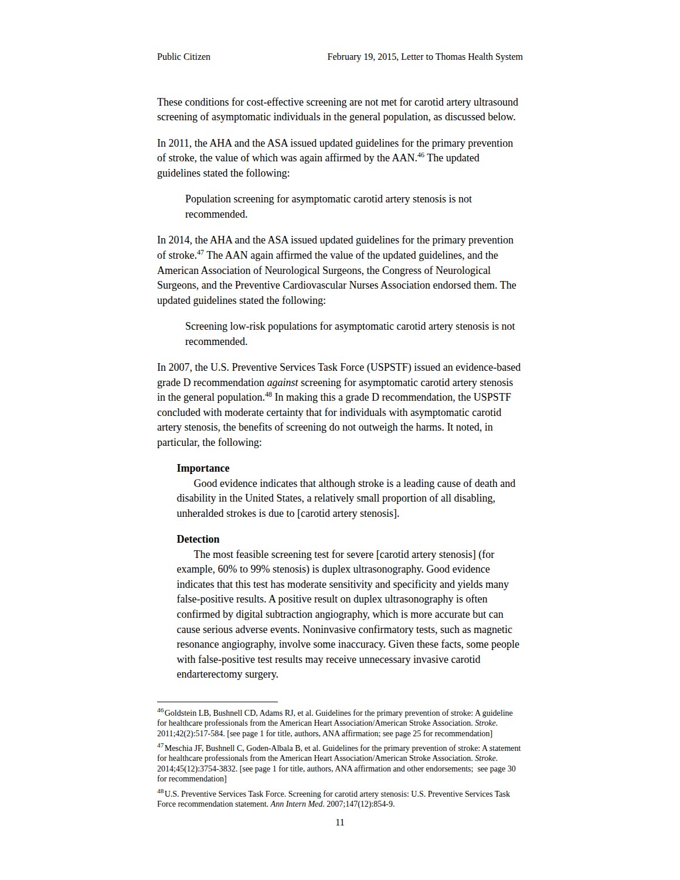Public Citizen
February 19, 2015, Letter to Thomas Health System
These conditions for cost-effective screening are not met for carotid artery ultrasound screening of asymptomatic individuals in the general population, as discussed below.
In 2011, the AHA and the ASA issued updated guidelines for the primary prevention of stroke, the value of which was again affirmed by the AAN.46 The updated guidelines stated the following:
Population screening for asymptomatic carotid artery stenosis is not recommended.
In 2014, the AHA and the ASA issued updated guidelines for the primary prevention of stroke.47 The AAN again affirmed the value of the updated guidelines, and the American Association of Neurological Surgeons, the Congress of Neurological Surgeons, and the Preventive Cardiovascular Nurses Association endorsed them. The updated guidelines stated the following:
Screening low-risk populations for asymptomatic carotid artery stenosis is not recommended.
In 2007, the U.S. Preventive Services Task Force (USPSTF) issued an evidence-based grade D recommendation against screening for asymptomatic carotid artery stenosis in the general population.48 In making this a grade D recommendation, the USPSTF concluded with moderate certainty that for individuals with asymptomatic carotid artery stenosis, the benefits of screening do not outweigh the harms. It noted, in particular, the following:
Importance
Good evidence indicates that although stroke is a leading cause of death and disability in the United States, a relatively small proportion of all disabling, unheralded strokes is due to [carotid artery stenosis].
Detection
The most feasible screening test for severe [carotid artery stenosis] (for example, 60% to 99% stenosis) is duplex ultrasonography. Good evidence indicates that this test has moderate sensitivity and specificity and yields many false-positive results. A positive result on duplex ultrasonography is often confirmed by digital subtraction angiography, which is more accurate but can cause serious adverse events. Noninvasive confirmatory tests, such as magnetic resonance angiography, involve some inaccuracy. Given these facts, some people with false-positive test results may receive unnecessary invasive carotid endarterectomy surgery.
46 Goldstein LB, Bushnell CD, Adams RJ, et al. Guidelines for the primary prevention of stroke: A guideline for healthcare professionals from the American Heart Association/American Stroke Association. Stroke. 2011;42(2):517-584. [see page 1 for title, authors, ANA affirmation; see page 25 for recommendation]
47 Meschia JF, Bushnell C, Goden-Albala B, et al. Guidelines for the primary prevention of stroke: A statement for healthcare professionals from the American Heart Association/American Stroke Association. Stroke. 2014;45(12):3754-3832. [see page 1 for title, authors, ANA affirmation and other endorsements; see page 30 for recommendation]
48 U.S. Preventive Services Task Force. Screening for carotid artery stenosis: U.S. Preventive Services Task Force recommendation statement. Ann Intern Med. 2007;147(12):854-9.
11